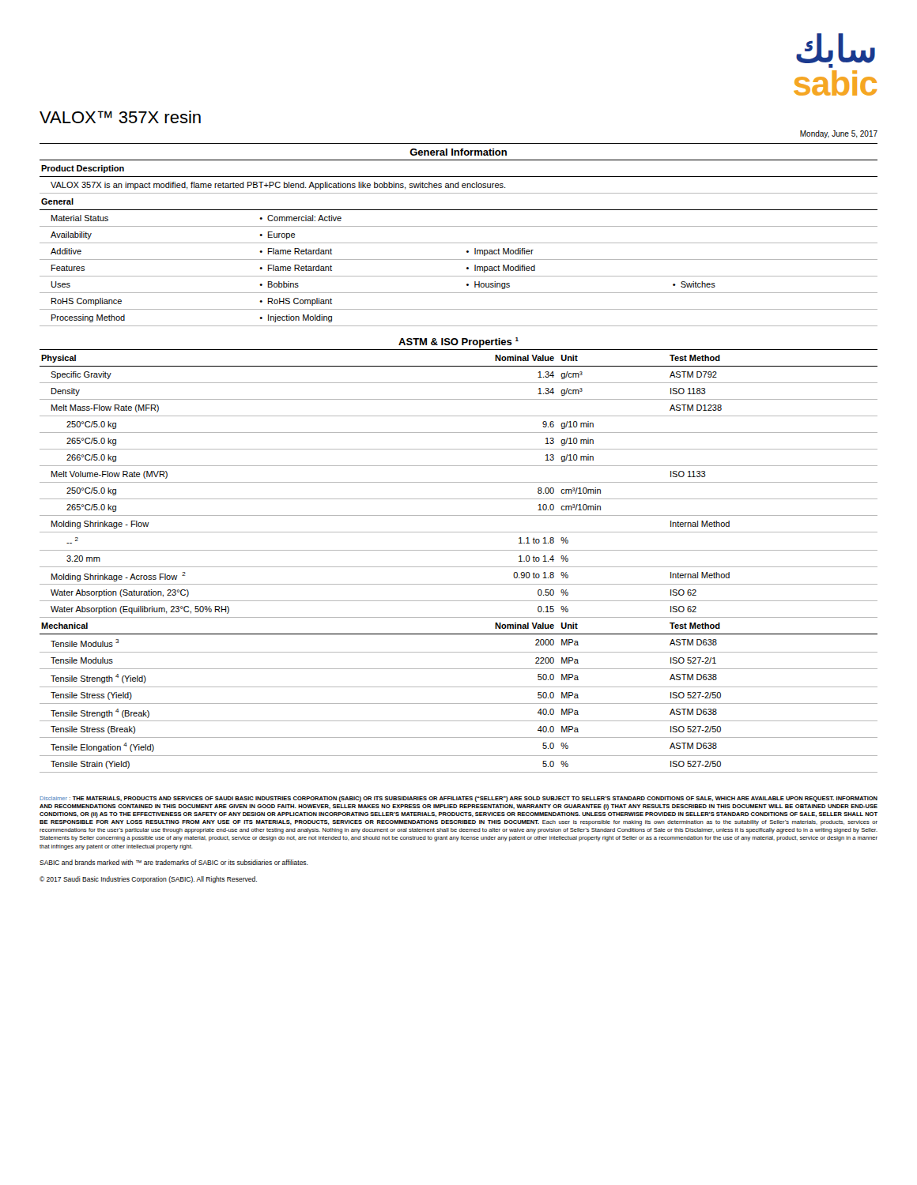سابك
sabic
VALOX™ 357X resin
Monday, June 5, 2017
General Information
| Product Description |
| VALOX 357X is an impact modified, flame retarted PBT+PC blend. Applications like bobbins, switches and enclosures. |
| General |
| Material Status | • Commercial: Active | | |
| Availability | • Europe | | |
| Additive | • Flame Retardant | • Impact Modifier | |
| Features | • Flame Retardant | • Impact Modified | |
| Uses | • Bobbins | • Housings | • Switches |
| RoHS Compliance | • RoHS Compliant | | |
| Processing Method | • Injection Molding | | |
ASTM & ISO Properties 1
| Physical | Nominal Value | Unit | Test Method |
| Specific Gravity | 1.34 | g/cm³ | ASTM D792 |
| Density | 1.34 | g/cm³ | ISO 1183 |
| Melt Mass-Flow Rate (MFR) | | | ASTM D1238 |
| 250°C/5.0 kg | 9.6 | g/10 min | |
| 265°C/5.0 kg | 13 | g/10 min | |
| 266°C/5.0 kg | 13 | g/10 min | |
| Melt Volume-Flow Rate (MVR) | | | ISO 1133 |
| 250°C/5.0 kg | 8.00 | cm³/10min | |
| 265°C/5.0 kg | 10.0 | cm³/10min | |
| Molding Shrinkage - Flow | | | Internal Method |
| -- 2 | 1.1 to 1.8 | % | |
| 3.20 mm | 1.0 to 1.4 | % | |
| Molding Shrinkage - Across Flow 2 | 0.90 to 1.8 | % | Internal Method |
| Water Absorption (Saturation, 23°C) | 0.50 | % | ISO 62 |
| Water Absorption (Equilibrium, 23°C, 50% RH) | 0.15 | % | ISO 62 |
| Mechanical | Nominal Value | Unit | Test Method |
| Tensile Modulus 3 | 2000 | MPa | ASTM D638 |
| Tensile Modulus | 2200 | MPa | ISO 527-2/1 |
| Tensile Strength 4 (Yield) | 50.0 | MPa | ASTM D638 |
| Tensile Stress (Yield) | 50.0 | MPa | ISO 527-2/50 |
| Tensile Strength 4 (Break) | 40.0 | MPa | ASTM D638 |
| Tensile Stress (Break) | 40.0 | MPa | ISO 527-2/50 |
| Tensile Elongation 4 (Yield) | 5.0 | % | ASTM D638 |
| Tensile Strain (Yield) | 5.0 | % | ISO 527-2/50 |
Disclaimer : THE MATERIALS, PRODUCTS AND SERVICES OF SAUDI BASIC INDUSTRIES CORPORATION (SABIC) OR ITS SUBSIDIARIES OR AFFILIATES (“SELLER”) ARE SOLD SUBJECT TO SELLER’S STANDARD CONDITIONS OF SALE, WHICH ARE AVAILABLE UPON REQUEST. INFORMATION AND RECOMMENDATIONS CONTAINED IN THIS DOCUMENT ARE GIVEN IN GOOD FAITH. HOWEVER, SELLER MAKES NO EXPRESS OR IMPLIED REPRESENTATION, WARRANTY OR GUARANTEE (i) THAT ANY RESULTS DESCRIBED IN THIS DOCUMENT WILL BE OBTAINED UNDER END-USE CONDITIONS, OR (ii) AS TO THE EFFECTIVENESS OR SAFETY OF ANY DESIGN OR APPLICATION INCORPORATING SELLER’S MATERIALS, PRODUCTS, SERVICES OR RECOMMENDATIONS. UNLESS OTHERWISE PROVIDED IN SELLER’S STANDARD CONDITIONS OF SALE, SELLER SHALL NOT BE RESPONSIBLE FOR ANY LOSS RESULTING FROM ANY USE OF ITS MATERIALS, PRODUCTS, SERVICES OR RECOMMENDATIONS DESCRIBED IN THIS DOCUMENT. Each user is responsible for making its own determination as to the suitability of Seller’s materials, products, services or recommendations for the user’s particular use through appropriate end-use and other testing and analysis. Nothing in any document or oral statement shall be deemed to alter or waive any provision of Seller’s Standard Conditions of Sale or this Disclaimer, unless it is specifically agreed to in a writing signed by Seller. Statements by Seller concerning a possible use of any material, product, service or design do not, are not intended to, and should not be construed to grant any license under any patent or other intellectual property right of Seller or as a recommendation for the use of any material, product, service or design in a manner that infringes any patent or other intellectual property right.
SABIC and brands marked with ™ are trademarks of SABIC or its subsidiaries or affiliates.
© 2017 Saudi Basic Industries Corporation (SABIC). All Rights Reserved.